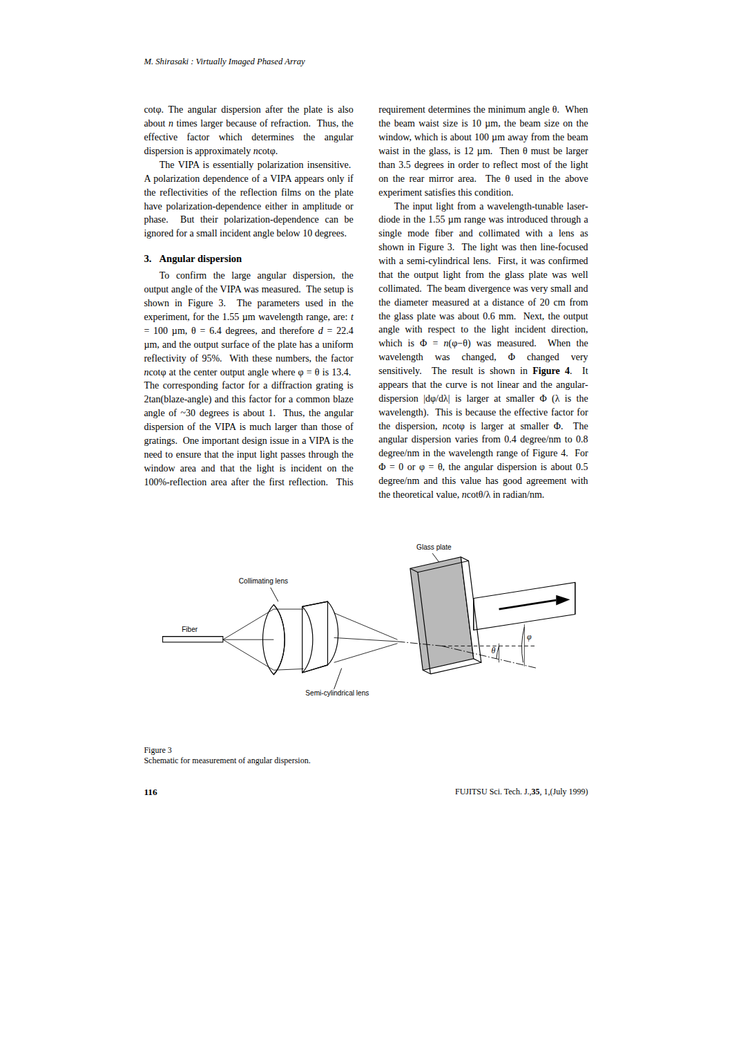M. Shirasaki : Virtually Imaged Phased Array
cotφ. The angular dispersion after the plate is also about n times larger because of refraction. Thus, the effective factor which determines the angular dispersion is approximately ncotφ.
The VIPA is essentially polarization insensitive. A polarization dependence of a VIPA appears only if the reflectivities of the reflection films on the plate have polarization-dependence either in amplitude or phase. But their polarization-dependence can be ignored for a small incident angle below 10 degrees.
3. Angular dispersion
To confirm the large angular dispersion, the output angle of the VIPA was measured. The setup is shown in Figure 3. The parameters used in the experiment, for the 1.55 µm wavelength range, are: t = 100 µm, θ = 6.4 degrees, and therefore d = 22.4 µm, and the output surface of the plate has a uniform reflectivity of 95%. With these numbers, the factor ncotφ at the center output angle where φ = θ is 13.4. The corresponding factor for a diffraction grating is 2tan(blaze-angle) and this factor for a common blaze angle of ~30 degrees is about 1. Thus, the angular dispersion of the VIPA is much larger than those of gratings. One important design issue in a VIPA is the need to ensure that the input light passes through the window area and that the light is incident on the 100%-reflection area after the first reflection. This requirement determines the minimum angle θ. When the beam waist size is 10 µm, the beam size on the window, which is about 100 µm away from the beam waist in the glass, is 12 µm. Then θ must be larger than 3.5 degrees in order to reflect most of the light on the rear mirror area. The θ used in the above experiment satisfies this condition.
The input light from a wavelength-tunable laser-diode in the 1.55 µm range was introduced through a single mode fiber and collimated with a lens as shown in Figure 3. The light was then line-focused with a semi-cylindrical lens. First, it was confirmed that the output light from the glass plate was well collimated. The beam divergence was very small and the diameter measured at a distance of 20 cm from the glass plate was about 0.6 mm. Next, the output angle with respect to the light incident direction, which is Φ = n(φ−θ) was measured. When the wavelength was changed, Φ changed very sensitively. The result is shown in Figure 4. It appears that the curve is not linear and the angular-dispersion |dφ/dλ| is larger at smaller Φ (λ is the wavelength). This is because the effective factor for the dispersion, ncotφ is larger at smaller Φ. The angular dispersion varies from 0.4 degree/nm to 0.8 degree/nm in the wavelength range of Figure 4. For Φ = 0 or φ = θ, the angular dispersion is about 0.5 degree/nm and this value has good agreement with the theoretical value, ncotθ/λ in radian/nm.
Glass plate Collimating lens Fiber Semi-cylindrical lens θ φ
Figure 3
Schematic for measurement of angular dispersion.
116
FUJITSU Sci. Tech. J.,35, 1,(July 1999)